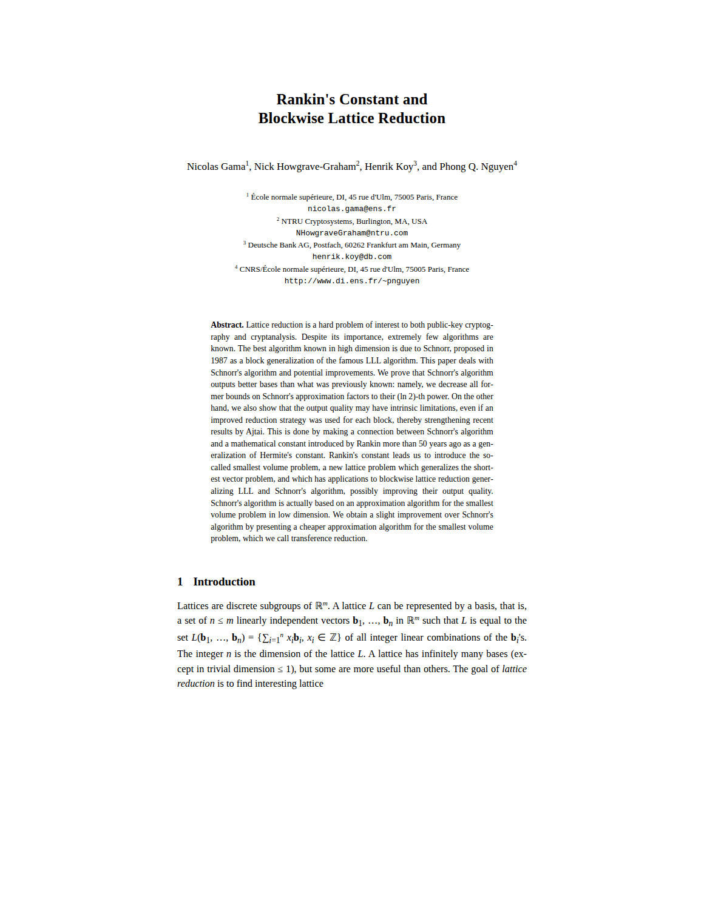Rankin's Constant and
Blockwise Lattice Reduction
Nicolas Gama1, Nick Howgrave-Graham2, Henrik Koy3, and Phong Q. Nguyen4
1 École normale supérieure, DI, 45 rue d'Ulm, 75005 Paris, France
nicolas.gama@ens.fr
2 NTRU Cryptosystems, Burlington, MA, USA
NHowgraveGraham@ntru.com
3 Deutsche Bank AG, Postfach, 60262 Frankfurt am Main, Germany
henrik.koy@db.com
4 CNRS/École normale supérieure, DI, 45 rue d'Ulm, 75005 Paris, France
http://www.di.ens.fr/~pnguyen
Abstract. Lattice reduction is a hard problem of interest to both public-key cryptography and cryptanalysis. Despite its importance, extremely few algorithms are known. The best algorithm known in high dimension is due to Schnorr, proposed in 1987 as a block generalization of the famous LLL algorithm. This paper deals with Schnorr's algorithm and potential improvements. We prove that Schnorr's algorithm outputs better bases than what was previously known: namely, we decrease all former bounds on Schnorr's approximation factors to their (ln 2)-th power. On the other hand, we also show that the output quality may have intrinsic limitations, even if an improved reduction strategy was used for each block, thereby strengthening recent results by Ajtai. This is done by making a connection between Schnorr's algorithm and a mathematical constant introduced by Rankin more than 50 years ago as a generalization of Hermite's constant. Rankin's constant leads us to introduce the so-called smallest volume problem, a new lattice problem which generalizes the shortest vector problem, and which has applications to blockwise lattice reduction generalizing LLL and Schnorr's algorithm, possibly improving their output quality. Schnorr's algorithm is actually based on an approximation algorithm for the smallest volume problem in low dimension. We obtain a slight improvement over Schnorr's algorithm by presenting a cheaper approximation algorithm for the smallest volume problem, which we call transference reduction.
1 Introduction
Lattices are discrete subgroups of ℝm. A lattice L can be represented by a basis, that is, a set of n ≤ m linearly independent vectors b1, …, bn in ℝm such that L is equal to the set L(b1, …, bn) = {∑i=1n xi bi, xi ∈ ℤ} of all integer linear combinations of the bi's. The integer n is the dimension of the lattice L. A lattice has infinitely many bases (except in trivial dimension ≤ 1), but some are more useful than others. The goal of lattice reduction is to find interesting lattice